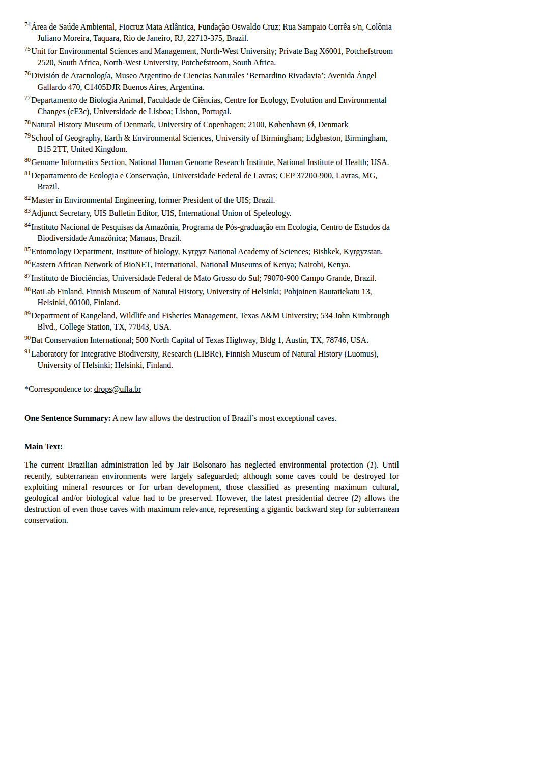Área de Saúde Ambiental, Fiocruz Mata Atlântica, Fundação Oswaldo Cruz; Rua Sampaio Corrêa s/n, Colônia Juliano Moreira, Taquara, Rio de Janeiro, RJ, 22713-375, Brazil.
Unit for Environmental Sciences and Management, North-West University; Private Bag X6001, Potchefstroom 2520, South Africa, North-West University, Potchefstroom, South Africa.
División de Aracnología, Museo Argentino de Ciencias Naturales ‘Bernardino Rivadavia’; Avenida Ángel Gallardo 470, C1405DJR Buenos Aires, Argentina.
Departamento de Biologia Animal, Faculdade de Ciências, Centre for Ecology, Evolution and Environmental Changes (cE3c), Universidade de Lisboa; Lisbon, Portugal.
Natural History Museum of Denmark, University of Copenhagen; 2100, København Ø, Denmark
School of Geography, Earth & Environmental Sciences, University of Birmingham; Edgbaston, Birmingham, B15 2TT, United Kingdom.
Genome Informatics Section, National Human Genome Research Institute, National Institute of Health; USA.
Departamento de Ecologia e Conservação, Universidade Federal de Lavras; CEP 37200-900, Lavras, MG, Brazil.
Master in Environmental Engineering, former President of the UIS; Brazil.
Adjunct Secretary, UIS Bulletin Editor, UIS, International Union of Speleology.
Instituto Nacional de Pesquisas da Amazônia, Programa de Pós-graduação em Ecologia, Centro de Estudos da Biodiversidade Amazônica; Manaus, Brazil.
Entomology Department, Institute of biology, Kyrgyz National Academy of Sciences; Bishkek, Kyrgyzstan.
Eastern African Network of BioNET, International, National Museums of Kenya; Nairobi, Kenya.
Instituto de Biociências, Universidade Federal de Mato Grosso do Sul; 79070-900 Campo Grande, Brazil.
BatLab Finland, Finnish Museum of Natural History, University of Helsinki; Pohjoinen Rautatiekatu 13, Helsinki, 00100, Finland.
Department of Rangeland, Wildlife and Fisheries Management, Texas A&M University; 534 John Kimbrough Blvd., College Station, TX, 77843, USA.
Bat Conservation International; 500 North Capital of Texas Highway, Bldg 1, Austin, TX, 78746, USA.
Laboratory for Integrative Biodiversity, Research (LIBRe), Finnish Museum of Natural History (Luomus), University of Helsinki; Helsinki, Finland.
*Correspondence to: drops@ufla.br
One Sentence Summary: A new law allows the destruction of Brazil’s most exceptional caves.
Main Text:
The current Brazilian administration led by Jair Bolsonaro has neglected environmental protection (1). Until recently, subterranean environments were largely safeguarded; although some caves could be destroyed for exploiting mineral resources or for urban development, those classified as presenting maximum cultural, geological and/or biological value had to be preserved. However, the latest presidential decree (2) allows the destruction of even those caves with maximum relevance, representing a gigantic backward step for subterranean conservation.